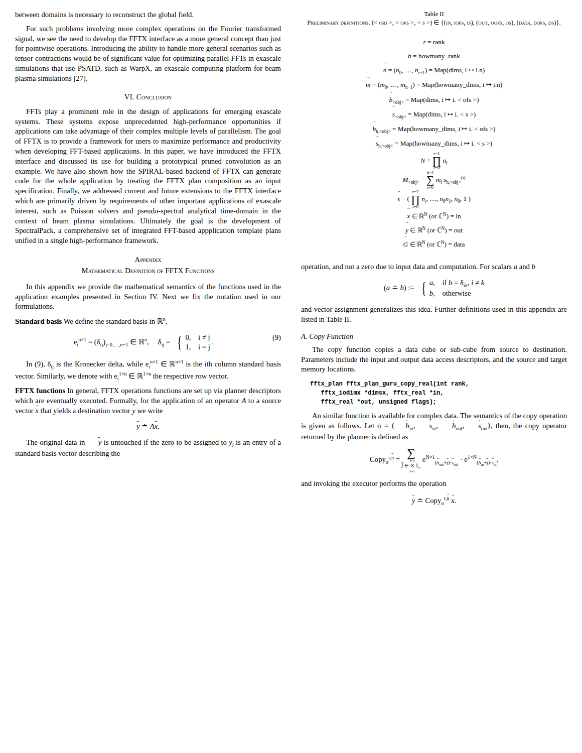between domains is necessary to reconstruct the global field.
For such problems involving more complex operations on the Fourier transformed signal, we see the need to develop the FFTX interface as a more general concept than just for pointwise operations. Introducing the ability to handle more general scenarios such as tensor contractions would be of significant value for optimizing parallel FFTs in exascale simulations that use PSATD, such as WarpX, an exascale computing platform for beam plasma simulations [27].
VI. Conclusion
FFTs play a prominent role in the design of applications for emerging exascale systems. These systems expose unprecedented high-performance opportunities if applications can take advantage of their complex multiple levels of parallelism. The goal of FFTX is to provide a framework for users to maximize performance and productivity when developing FFT-based applications. In this paper, we have introduced the FFTX interface and discussed its use for building a prototypical pruned convolution as an example. We have also shown how the SPIRAL-based backend of FFTX can generate code for the whole application by treating the FFTX plan composition as an input specification. Finally, we addressed current and future extensions to the FFTX interface which are primarily driven by requirements of other important applications of exascale interest, such as Poisson solvers and pseudo-spectral analytical time-domain in the context of beam plasma simulations. Ultimately the goal is the development of SpectralPack, a comprehensive set of integrated FFT-based appplication template plans unified in a single high-performance framework.
Appendix
Mathematical Definition of FFTX Functions
In this appendix we provide the mathematical semantics of the functions used in the application examples presented in Section IV. Next we fix the notation used in our formulations.
Standard basis We define the standard basis in ℝn,
(9) ein×1 = (δij)j=0,…,n−1 ∈ ℝn, δij = { 0, i ≠ j 1, i = j .
In (9), δij is the Kronecker delta, while ein×1 ∈ ℝn×1 is the ith column standard basis vector. Similarly, we denote with ei1×n ∈ ℝ1×n the respective row vector.
FFTX functions In general, FFTX operations functions are set up via planner descriptors which are eventually executed. Formally, for the application of an operator A to a source vector x that yields a destination vector y we write
y ≐ Ax.
The original data in y is untouched if the zero to be assigned to yi is an entry of a standard basis vector describing the
Table II Preliminary definitions. (< obj >, < ofs >, < s >) ∈ {(in, iofs, is), (out, oofs, os), (data, dofs, ds)}.
r = rank h = howmany_rank n = (n0, …, nr−1) = Map(dims, i ↦ i.n) m = (m0, …, mh−1) = Map(howmany_dims, i ↦ i.n) b<obj> = Map(dims, i ↦ i. < ofs >) s<obj> = Map(dims, i ↦ i. < s >) bh,<obj> = Map(howmany_dims, i ↦ i. < ofs >) sh,<obj> = Map(howmany_dims, i ↦ i. < s >) N = r−1∏i=0 ni M<obj> = h−1∑i=0 mi sh,<obj>(i) s = ( r−2∏i=0 ni, …, n0n1, n0, 1 ) x ∈ ℝN (or ℂN) = in y ∈ ℝN (or ℂN) = out G ∈ ℝN (or ℂN) = data
operation, and not a zero due to input data and computation. For scalars a and b
(a ≐ b) := { a, if b = δik, i ≠ k b, otherwise
and vector assignment generalizes this idea. Further definitions used in this appendix are listed in Table II.
A. Copy Function
The copy function copies a data cube or sub-cube from source to destination. Parameters include the input and output data access descriptors, and the source and target memory locations.
fftx_plan fftx_plan_guru_copy_real(int rank, fftx_iodimx *dimsx, fftx_real *in, fftx_real *out, unsigned flags);
An similar function is available for complex data. The semantics of the copy operation is given as follows. Let σ = ⟨bin, sin, bout, sout⟩, then, the copy operator returned by the planner is defined as
Copyσr,n = ∑ j ∈ r−1×i=1 𝕀ni eN×1(bout+j)·sout · e1×N(bin+j)·sin,
and invoking the executor performs the operation
y ≐ Copyσr,n x.